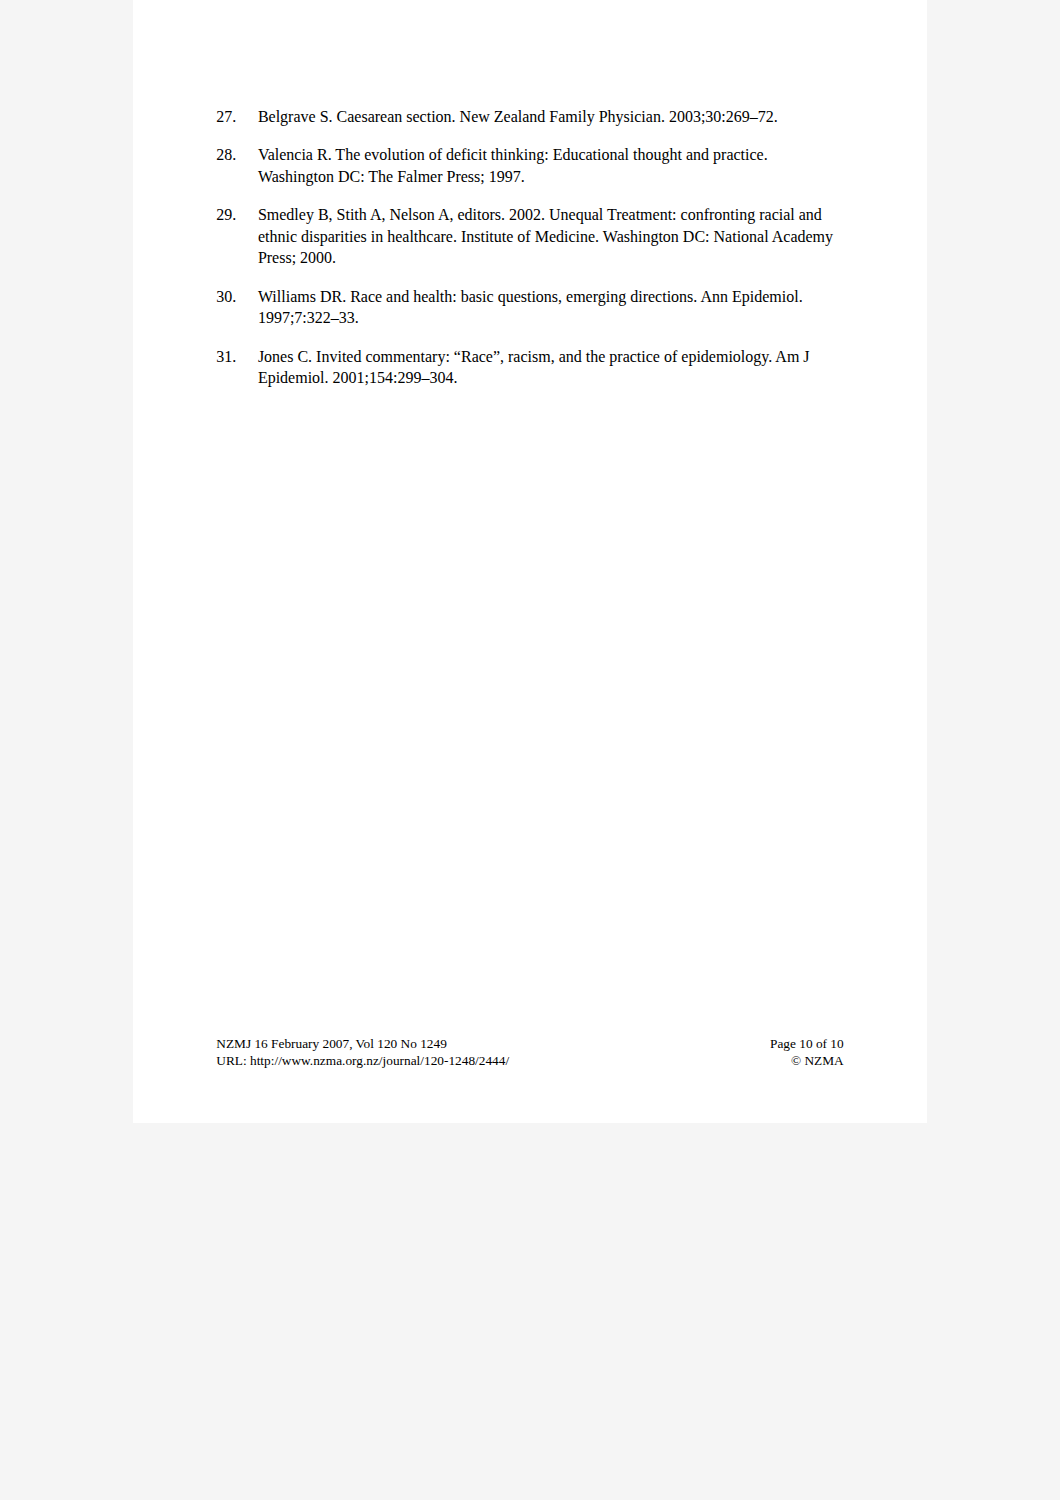27. Belgrave S. Caesarean section. New Zealand Family Physician. 2003;30:269–72.
28. Valencia R. The evolution of deficit thinking: Educational thought and practice. Washington DC: The Falmer Press; 1997.
29. Smedley B, Stith A, Nelson A, editors. 2002. Unequal Treatment: confronting racial and ethnic disparities in healthcare. Institute of Medicine. Washington DC: National Academy Press; 2000.
30. Williams DR. Race and health: basic questions, emerging directions. Ann Epidemiol. 1997;7:322–33.
31. Jones C. Invited commentary: “Race”, racism, and the practice of epidemiology. Am J Epidemiol. 2001;154:299–304.
| NZMJ 16 February 2007, Vol 120 No 1249 | Page 10 of 10 |
| URL: http://www.nzma.org.nz/journal/120-1248/2444/ | © NZMA |